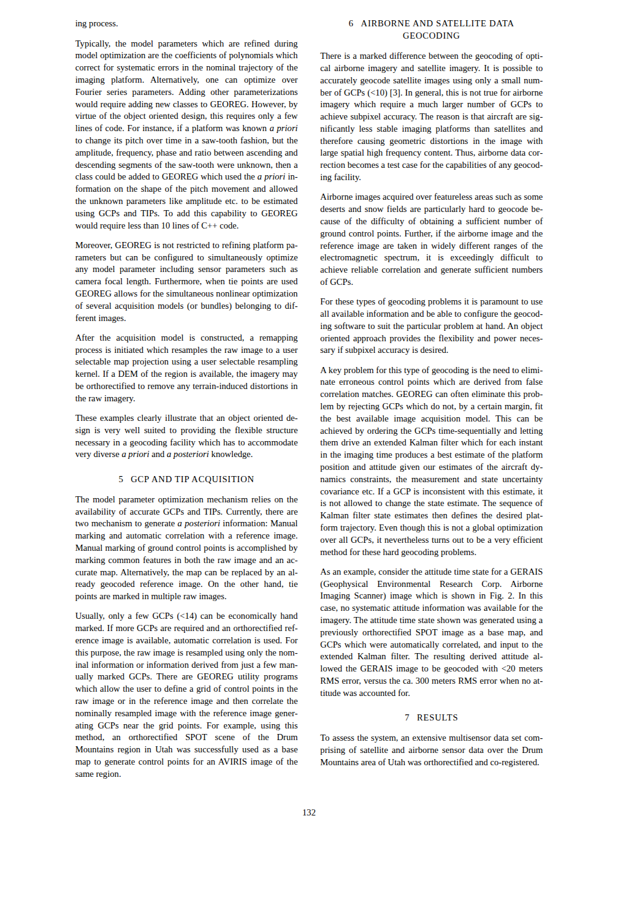ing process.
Typically, the model parameters which are refined during model optimization are the coefficients of polynomials which correct for systematic errors in the nominal trajectory of the imaging platform. Alternatively, one can optimize over Fourier series parameters. Adding other parameterizations would require adding new classes to GEOREG. However, by virtue of the object oriented design, this requires only a few lines of code. For instance, if a platform was known a priori to change its pitch over time in a saw-tooth fashion, but the amplitude, frequency, phase and ratio between ascending and descending segments of the saw-tooth were unknown, then a class could be added to GEOREG which used the a priori information on the shape of the pitch movement and allowed the unknown parameters like amplitude etc. to be estimated using GCPs and TIPs. To add this capability to GEOREG would require less than 10 lines of C++ code.
Moreover, GEOREG is not restricted to refining platform parameters but can be configured to simultaneously optimize any model parameter including sensor parameters such as camera focal length. Furthermore, when tie points are used GEOREG allows for the simultaneous nonlinear optimization of several acquisition models (or bundles) belonging to different images.
After the acquisition model is constructed, a remapping process is initiated which resamples the raw image to a user selectable map projection using a user selectable resampling kernel. If a DEM of the region is available, the imagery may be orthorectified to remove any terrain-induced distortions in the raw imagery.
These examples clearly illustrate that an object oriented design is very well suited to providing the flexible structure necessary in a geocoding facility which has to accommodate very diverse a priori and a posteriori knowledge.
5 GCP AND TIP ACQUISITION
The model parameter optimization mechanism relies on the availability of accurate GCPs and TIPs. Currently, there are two mechanism to generate a posteriori information: Manual marking and automatic correlation with a reference image. Manual marking of ground control points is accomplished by marking common features in both the raw image and an accurate map. Alternatively, the map can be replaced by an already geocoded reference image. On the other hand, tie points are marked in multiple raw images.
Usually, only a few GCPs (<14) can be economically hand marked. If more GCPs are required and an orthorectified reference image is available, automatic correlation is used. For this purpose, the raw image is resampled using only the nominal information or information derived from just a few manually marked GCPs. There are GEOREG utility programs which allow the user to define a grid of control points in the raw image or in the reference image and then correlate the nominally resampled image with the reference image generating GCPs near the grid points. For example, using this method, an orthorectified SPOT scene of the Drum Mountains region in Utah was successfully used as a base map to generate control points for an AVIRIS image of the same region.
6 AIRBORNE AND SATELLITE DATA GEOCODING
There is a marked difference between the geocoding of optical airborne imagery and satellite imagery. It is possible to accurately geocode satellite images using only a small number of GCPs (<10) [3]. In general, this is not true for airborne imagery which require a much larger number of GCPs to achieve subpixel accuracy. The reason is that aircraft are significantly less stable imaging platforms than satellites and therefore causing geometric distortions in the image with large spatial high frequency content. Thus, airborne data correction becomes a test case for the capabilities of any geocoding facility.
Airborne images acquired over featureless areas such as some deserts and snow fields are particularly hard to geocode because of the difficulty of obtaining a sufficient number of ground control points. Further, if the airborne image and the reference image are taken in widely different ranges of the electromagnetic spectrum, it is exceedingly difficult to achieve reliable correlation and generate sufficient numbers of GCPs.
For these types of geocoding problems it is paramount to use all available information and be able to configure the geocoding software to suit the particular problem at hand. An object oriented approach provides the flexibility and power necessary if subpixel accuracy is desired.
A key problem for this type of geocoding is the need to eliminate erroneous control points which are derived from false correlation matches. GEOREG can often eliminate this problem by rejecting GCPs which do not, by a certain margin, fit the best available image acquisition model. This can be achieved by ordering the GCPs time-sequentially and letting them drive an extended Kalman filter which for each instant in the imaging time produces a best estimate of the platform position and attitude given our estimates of the aircraft dynamics constraints, the measurement and state uncertainty covariance etc. If a GCP is inconsistent with this estimate, it is not allowed to change the state estimate. The sequence of Kalman filter state estimates then defines the desired platform trajectory. Even though this is not a global optimization over all GCPs, it nevertheless turns out to be a very efficient method for these hard geocoding problems.
As an example, consider the attitude time state for a GERAIS (Geophysical Environmental Research Corp. Airborne Imaging Scanner) image which is shown in Fig. 2. In this case, no systematic attitude information was available for the imagery. The attitude time state shown was generated using a previously orthorectified SPOT image as a base map, and GCPs which were automatically correlated, and input to the extended Kalman filter. The resulting derived attitude allowed the GERAIS image to be geocoded with <20 meters RMS error, versus the ca. 300 meters RMS error when no attitude was accounted for.
7 RESULTS
To assess the system, an extensive multisensor data set comprising of satellite and airborne sensor data over the Drum Mountains area of Utah was orthorectified and co-registered.
132